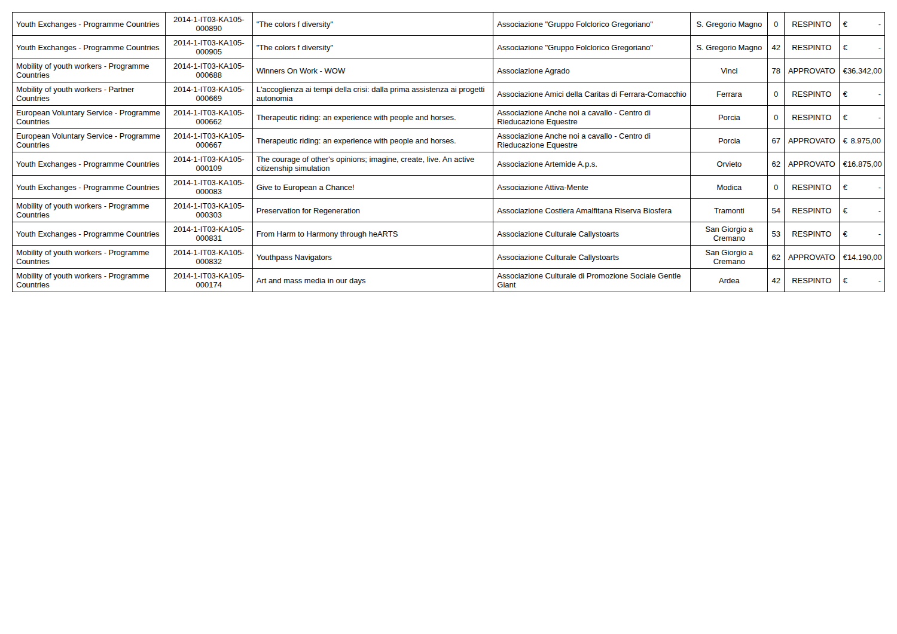| Youth Exchanges - Programme Countries | 2014-1-IT03-KA105-000890 | "The colors f diversity" | Associazione "Gruppo Folclorico Gregoriano" | S. Gregorio Magno | 0 | RESPINTO | € - |
| Youth Exchanges - Programme Countries | 2014-1-IT03-KA105-000905 | "The colors f diversity" | Associazione "Gruppo Folclorico Gregoriano" | S. Gregorio Magno | 42 | RESPINTO | € - |
| Mobility of youth workers - Programme Countries | 2014-1-IT03-KA105-000688 | Winners On Work - WOW | Associazione Agrado | Vinci | 78 | APPROVATO | € 36.342,00 |
| Mobility of youth workers - Partner Countries | 2014-1-IT03-KA105-000669 | L'accoglienza ai tempi della crisi: dalla prima assistenza ai progetti autonomia | Associazione Amici della Caritas di Ferrara-Comacchio | Ferrara | 0 | RESPINTO | € - |
| European Voluntary Service - Programme Countries | 2014-1-IT03-KA105-000662 | Therapeutic riding: an experience with people and horses. | Associazione Anche noi a cavallo - Centro di Rieducazione Equestre | Porcia | 0 | RESPINTO | € - |
| European Voluntary Service - Programme Countries | 2014-1-IT03-KA105-000667 | Therapeutic riding: an experience with people and horses. | Associazione Anche noi a cavallo - Centro di Rieducazione Equestre | Porcia | 67 | APPROVATO | € 8.975,00 |
| Youth Exchanges - Programme Countries | 2014-1-IT03-KA105-000109 | The courage of other's opinions; imagine, create, live. An active citizenship simulation | Associazione Artemide A.p.s. | Orvieto | 62 | APPROVATO | € 16.875,00 |
| Youth Exchanges - Programme Countries | 2014-1-IT03-KA105-000083 | Give to European a Chance! | Associazione Attiva-Mente | Modica | 0 | RESPINTO | € - |
| Mobility of youth workers - Programme Countries | 2014-1-IT03-KA105-000303 | Preservation for Regeneration | Associazione Costiera Amalfitana Riserva Biosfera | Tramonti | 54 | RESPINTO | € - |
| Youth Exchanges - Programme Countries | 2014-1-IT03-KA105-000831 | From Harm to Harmony through heARTS | Associazione Culturale Callystoarts | San Giorgio a Cremano | 53 | RESPINTO | € - |
| Mobility of youth workers - Programme Countries | 2014-1-IT03-KA105-000832 | Youthpass Navigators | Associazione Culturale Callystoarts | San Giorgio a Cremano | 62 | APPROVATO | € 14.190,00 |
| Mobility of youth workers - Programme Countries | 2014-1-IT03-KA105-000174 | Art and mass media in our days | Associazione Culturale di Promozione Sociale Gentle Giant | Ardea | 42 | RESPINTO | € - |